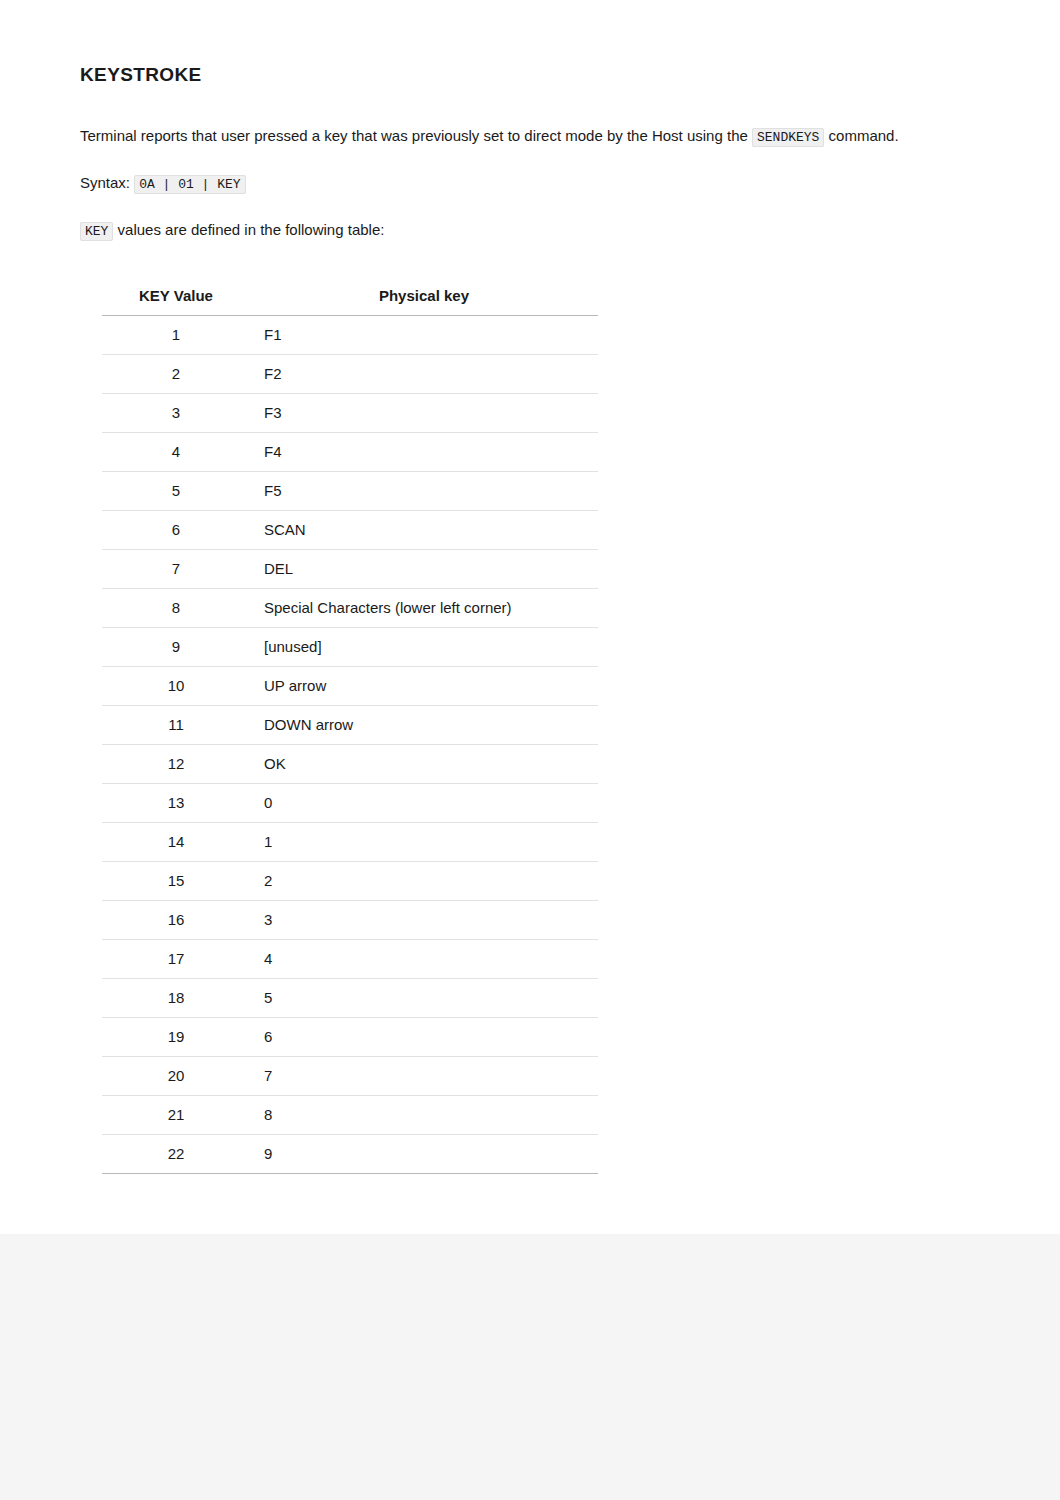KEYSTROKE
Terminal reports that user pressed a key that was previously set to direct mode by the Host using the SENDKEYS command.
Syntax: 0A | 01 | KEY
KEY values are defined in the following table:
| KEY Value | Physical key |
| --- | --- |
| 1 | F1 |
| 2 | F2 |
| 3 | F3 |
| 4 | F4 |
| 5 | F5 |
| 6 | SCAN |
| 7 | DEL |
| 8 | Special Characters (lower left corner) |
| 9 | [unused] |
| 10 | UP arrow |
| 11 | DOWN arrow |
| 12 | OK |
| 13 | 0 |
| 14 | 1 |
| 15 | 2 |
| 16 | 3 |
| 17 | 4 |
| 18 | 5 |
| 19 | 6 |
| 20 | 7 |
| 21 | 8 |
| 22 | 9 |